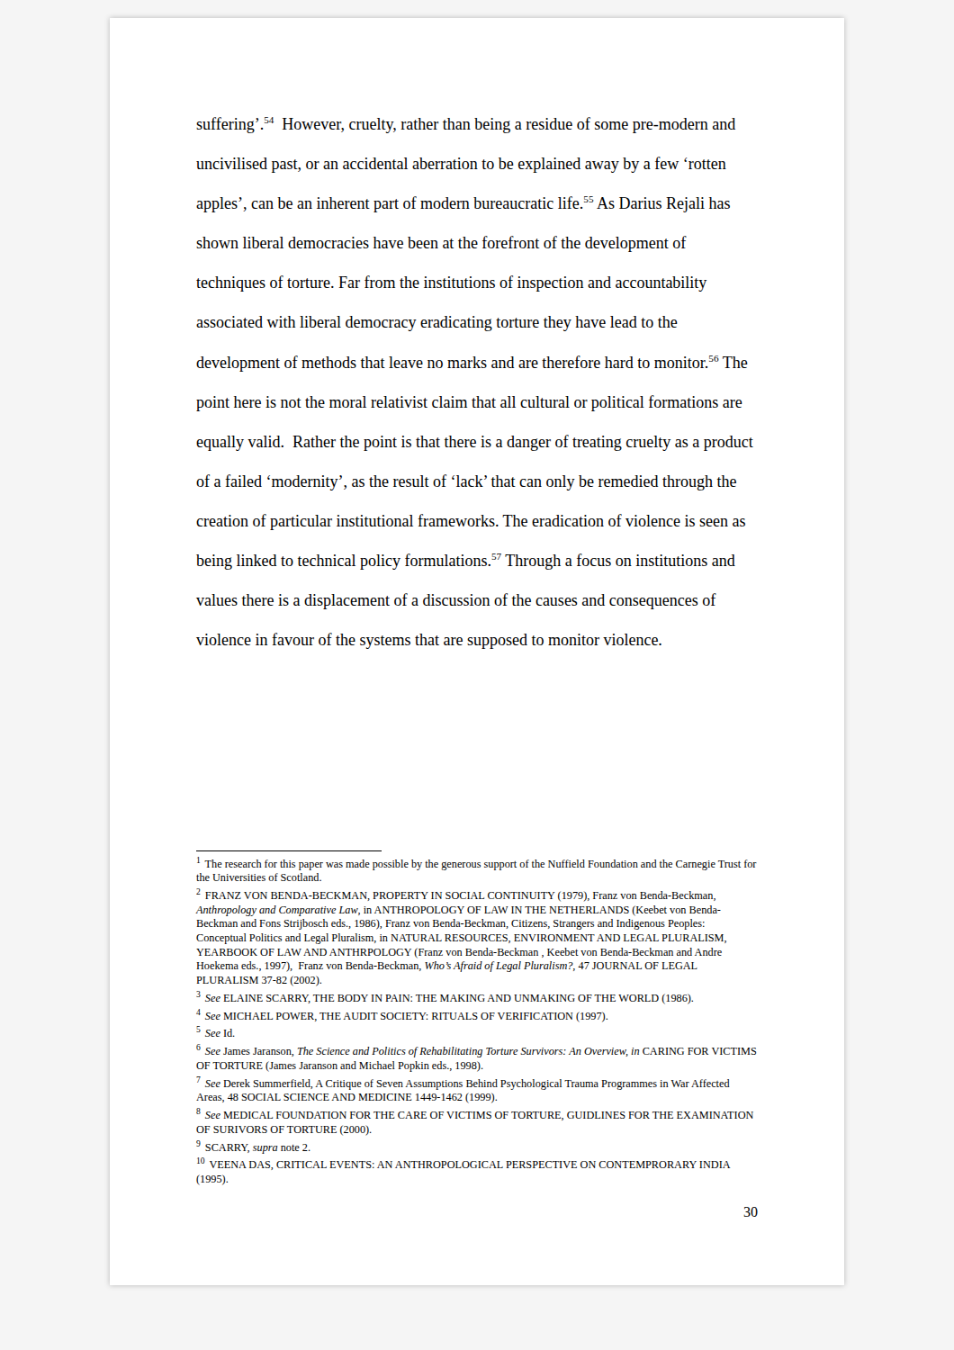suffering’.54 However, cruelty, rather than being a residue of some pre-modern and uncivilised past, or an accidental aberration to be explained away by a few ‘rotten apples’, can be an inherent part of modern bureaucratic life.55 As Darius Rejali has shown liberal democracies have been at the forefront of the development of techniques of torture. Far from the institutions of inspection and accountability associated with liberal democracy eradicating torture they have lead to the development of methods that leave no marks and are therefore hard to monitor.56 The point here is not the moral relativist claim that all cultural or political formations are equally valid. Rather the point is that there is a danger of treating cruelty as a product of a failed ‘modernity’, as the result of ‘lack’ that can only be remedied through the creation of particular institutional frameworks. The eradication of violence is seen as being linked to technical policy formulations.57 Through a focus on institutions and values there is a displacement of a discussion of the causes and consequences of violence in favour of the systems that are supposed to monitor violence.
1 The research for this paper was made possible by the generous support of the Nuffield Foundation and the Carnegie Trust for the Universities of Scotland.
2 FRANZ VON BENDA-BECKMAN, PROPERTY IN SOCIAL CONTINUITY (1979), Franz von Benda-Beckman, Anthropology and Comparative Law, in ANTHROPOLOGY OF LAW IN THE NETHERLANDS (Keebet von Benda-Beckman and Fons Strijbosch eds., 1986), Franz von Benda-Beckman, Citizens, Strangers and Indigenous Peoples: Conceptual Politics and Legal Pluralism, in NATURAL RESOURCES, ENVIRONMENT AND LEGAL PLURALISM, YEARBOOK OF LAW AND ANTHRPOLOGY (Franz von Benda-Beckman , Keebet von Benda-Beckman and Andre Hoekema eds., 1997), Franz von Benda-Beckman, Who’s Afraid of Legal Pluralism?, 47 JOURNAL OF LEGAL PLURALISM 37-82 (2002).
3 See ELAINE SCARRY, THE BODY IN PAIN: THE MAKING AND UNMAKING OF THE WORLD (1986).
4 See MICHAEL POWER, THE AUDIT SOCIETY: RITUALS OF VERIFICATION (1997).
5 See Id.
6 See James Jaranson, The Science and Politics of Rehabilitating Torture Survivors: An Overview, in CARING FOR VICTIMS OF TORTURE (James Jaranson and Michael Popkin eds., 1998).
7 See Derek Summerfield, A Critique of Seven Assumptions Behind Psychological Trauma Programmes in War Affected Areas, 48 SOCIAL SCIENCE AND MEDICINE 1449-1462 (1999).
8 See MEDICAL FOUNDATION FOR THE CARE OF VICTIMS OF TORTURE, GUIDLINES FOR THE EXAMINATION OF SURIVORS OF TORTURE (2000).
9 SCARRY, supra note 2.
10 VEENA DAS, CRITICAL EVENTS: AN ANTHROPOLOGICAL PERSPECTIVE ON CONTEMPRORARY INDIA (1995).
30